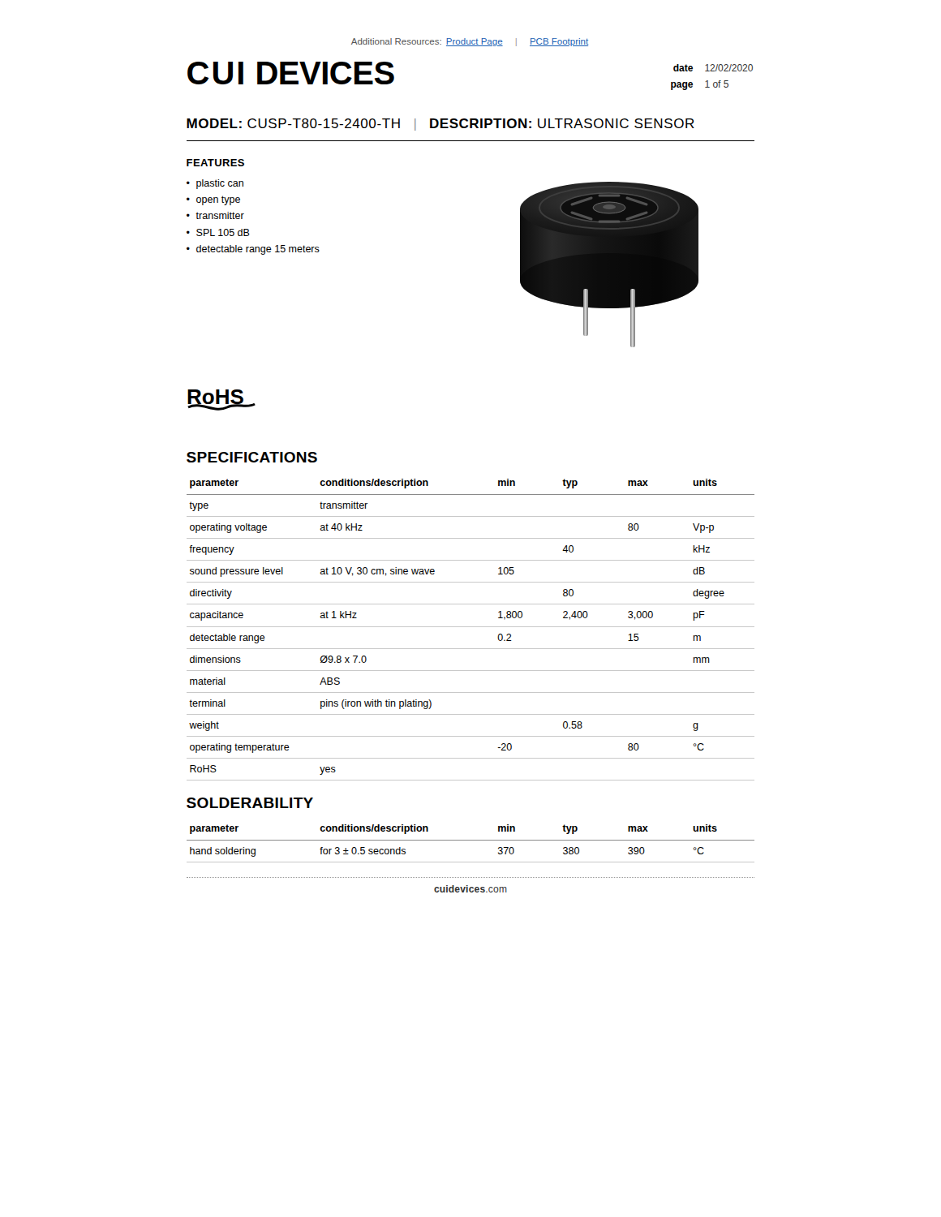Additional Resources: Product Page | PCB Footprint
CUI DEVICES
date 12/02/2020
page 1 of 5
MODEL: CUSP-T80-15-2400-TH | DESCRIPTION: ULTRASONIC SENSOR
FEATURES
plastic can
open type
transmitter
SPL 105 dB
detectable range 15 meters
RoHS
SPECIFICATIONS
| parameter | conditions/description | min | typ | max | units |
| --- | --- | --- | --- | --- | --- |
| type | transmitter | | | | |
| operating voltage | at 40 kHz | | | 80 | Vp-p |
| frequency | | | 40 | | kHz |
| sound pressure level | at 10 V, 30 cm, sine wave | 105 | | | dB |
| directivity | | | 80 | | degree |
| capacitance | at 1 kHz | 1,800 | 2,400 | 3,000 | pF |
| detectable range | | 0.2 | | 15 | m |
| dimensions | Ø9.8 x 7.0 | | | | mm |
| material | ABS | | | | |
| terminal | pins (iron with tin plating) | | | | |
| weight | | | 0.58 | | g |
| operating temperature | | -20 | | 80 | °C |
| RoHS | yes | | | | |
SOLDERABILITY
| parameter | conditions/description | min | typ | max | units |
| --- | --- | --- | --- | --- | --- |
| hand soldering | for 3 ± 0.5 seconds | 370 | 380 | 390 | °C |
cuidevices.com